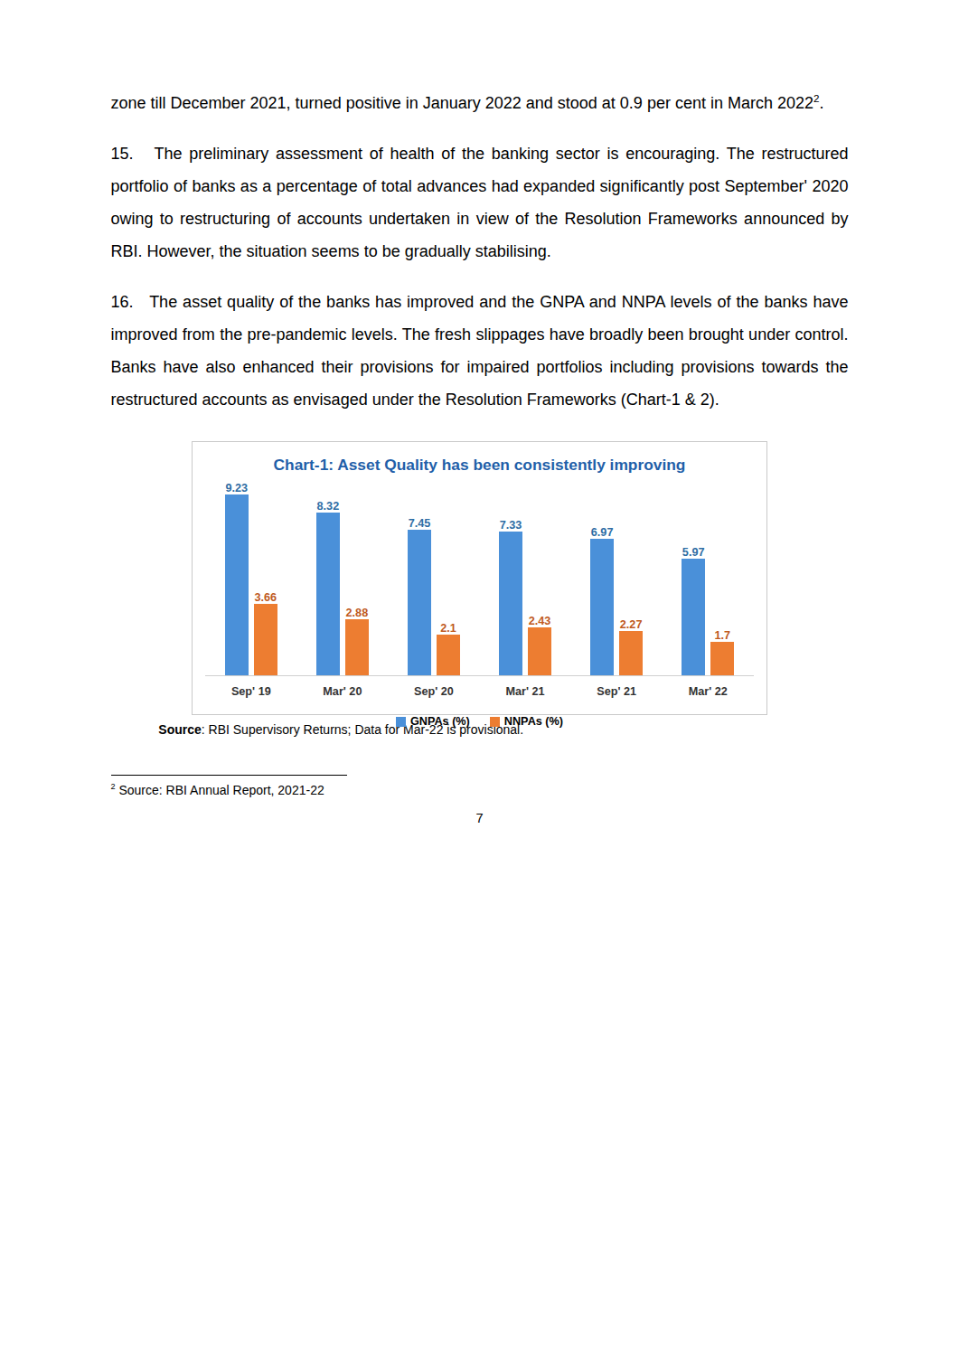zone till December 2021, turned positive in January 2022 and stood at 0.9 per cent in March 20222.
15. The preliminary assessment of health of the banking sector is encouraging. The restructured portfolio of banks as a percentage of total advances had expanded significantly post September' 2020 owing to restructuring of accounts undertaken in view of the Resolution Frameworks announced by RBI. However, the situation seems to be gradually stabilising.
16. The asset quality of the banks has improved and the GNPA and NNPA levels of the banks have improved from the pre-pandemic levels. The fresh slippages have broadly been brought under control. Banks have also enhanced their provisions for impaired portfolios including provisions towards the restructured accounts as envisaged under the Resolution Frameworks (Chart-1 & 2).
Chart-1: Asset Quality has been consistently improving
9.23
3.66
8.32
2.88
7.45
2.1
7.33
2.43
6.97
2.27
5.97
1.7
Sep' 19 Mar' 20 Sep' 20 Mar' 21 Sep' 21 Mar' 22
GNPAs (%)
NNPAs (%)
Source: RBI Supervisory Returns; Data for Mar-22 is provisional.
2 Source: RBI Annual Report, 2021-22
7